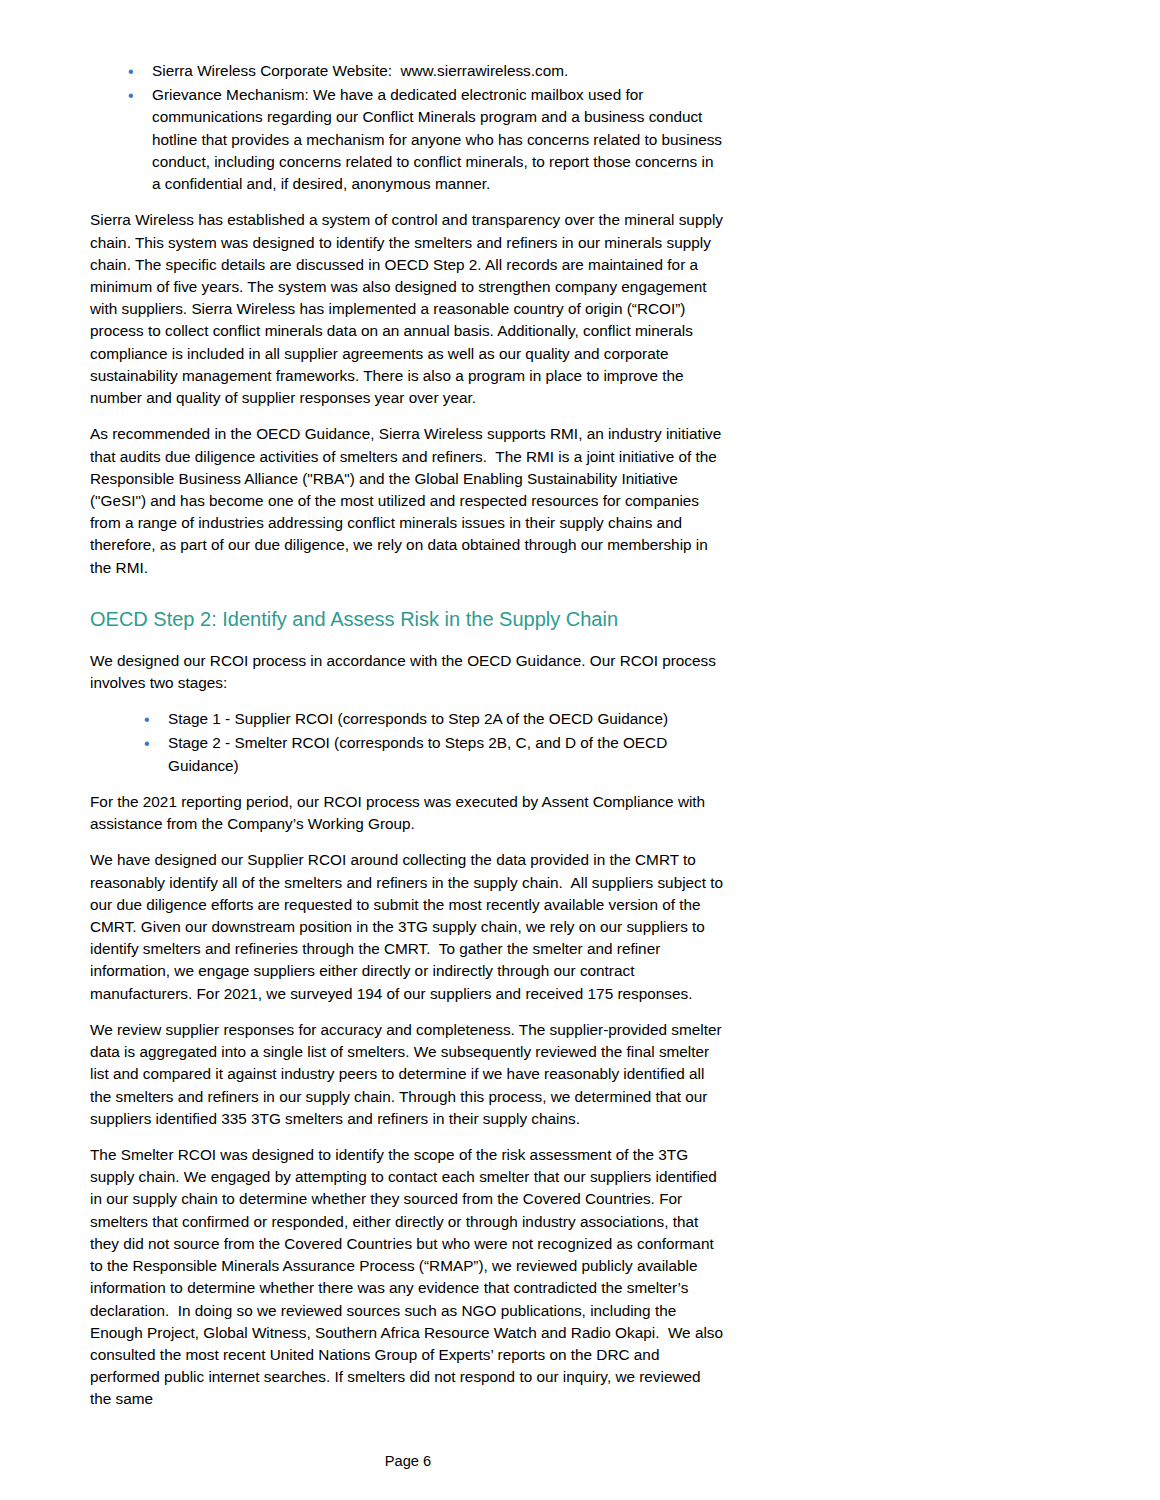Sierra Wireless Corporate Website: www.sierrawireless.com.
Grievance Mechanism: We have a dedicated electronic mailbox used for communications regarding our Conflict Minerals program and a business conduct hotline that provides a mechanism for anyone who has concerns related to business conduct, including concerns related to conflict minerals, to report those concerns in a confidential and, if desired, anonymous manner.
Sierra Wireless has established a system of control and transparency over the mineral supply chain. This system was designed to identify the smelters and refiners in our minerals supply chain. The specific details are discussed in OECD Step 2. All records are maintained for a minimum of five years. The system was also designed to strengthen company engagement with suppliers. Sierra Wireless has implemented a reasonable country of origin (“RCOI”) process to collect conflict minerals data on an annual basis. Additionally, conflict minerals compliance is included in all supplier agreements as well as our quality and corporate sustainability management frameworks. There is also a program in place to improve the number and quality of supplier responses year over year.
As recommended in the OECD Guidance, Sierra Wireless supports RMI, an industry initiative that audits due diligence activities of smelters and refiners. The RMI is a joint initiative of the Responsible Business Alliance ("RBA") and the Global Enabling Sustainability Initiative ("GeSI") and has become one of the most utilized and respected resources for companies from a range of industries addressing conflict minerals issues in their supply chains and therefore, as part of our due diligence, we rely on data obtained through our membership in the RMI.
OECD Step 2: Identify and Assess Risk in the Supply Chain
We designed our RCOI process in accordance with the OECD Guidance. Our RCOI process involves two stages:
Stage 1 - Supplier RCOI (corresponds to Step 2A of the OECD Guidance)
Stage 2 - Smelter RCOI (corresponds to Steps 2B, C, and D of the OECD Guidance)
For the 2021 reporting period, our RCOI process was executed by Assent Compliance with assistance from the Company’s Working Group.
We have designed our Supplier RCOI around collecting the data provided in the CMRT to reasonably identify all of the smelters and refiners in the supply chain. All suppliers subject to our due diligence efforts are requested to submit the most recently available version of the CMRT. Given our downstream position in the 3TG supply chain, we rely on our suppliers to identify smelters and refineries through the CMRT. To gather the smelter and refiner information, we engage suppliers either directly or indirectly through our contract manufacturers. For 2021, we surveyed 194 of our suppliers and received 175 responses.
We review supplier responses for accuracy and completeness. The supplier-provided smelter data is aggregated into a single list of smelters. We subsequently reviewed the final smelter list and compared it against industry peers to determine if we have reasonably identified all the smelters and refiners in our supply chain. Through this process, we determined that our suppliers identified 335 3TG smelters and refiners in their supply chains.
The Smelter RCOI was designed to identify the scope of the risk assessment of the 3TG supply chain. We engaged by attempting to contact each smelter that our suppliers identified in our supply chain to determine whether they sourced from the Covered Countries. For smelters that confirmed or responded, either directly or through industry associations, that they did not source from the Covered Countries but who were not recognized as conformant to the Responsible Minerals Assurance Process (“RMAP”), we reviewed publicly available information to determine whether there was any evidence that contradicted the smelter’s declaration. In doing so we reviewed sources such as NGO publications, including the Enough Project, Global Witness, Southern Africa Resource Watch and Radio Okapi. We also consulted the most recent United Nations Group of Experts’ reports on the DRC and performed public internet searches. If smelters did not respond to our inquiry, we reviewed the same
Page 6